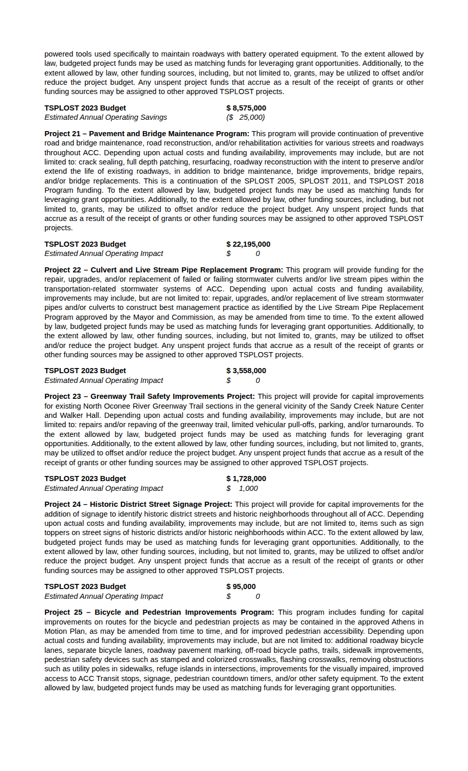powered tools used specifically to maintain roadways with battery operated equipment. To the extent allowed by law, budgeted project funds may be used as matching funds for leveraging grant opportunities. Additionally, to the extent allowed by law, other funding sources, including, but not limited to, grants, may be utilized to offset and/or reduce the project budget. Any unspent project funds that accrue as a result of the receipt of grants or other funding sources may be assigned to other approved TSPLOST projects.
| TSPLOST 2023 Budget | $ 8,575,000 | |
| Estimated Annual Operating Savings | ($ 25,000) | |
Project 21 – Pavement and Bridge Maintenance Program: This program will provide continuation of preventive road and bridge maintenance, road reconstruction, and/or rehabilitation activities for various streets and roadways throughout ACC. Depending upon actual costs and funding availability, improvements may include, but are not limited to: crack sealing, full depth patching, resurfacing, roadway reconstruction with the intent to preserve and/or extend the life of existing roadways, in addition to bridge maintenance, bridge improvements, bridge repairs, and/or bridge replacements. This is a continuation of the SPLOST 2005, SPLOST 2011, and TSPLOST 2018 Program funding. To the extent allowed by law, budgeted project funds may be used as matching funds for leveraging grant opportunities. Additionally, to the extent allowed by law, other funding sources, including, but not limited to, grants, may be utilized to offset and/or reduce the project budget. Any unspent project funds that accrue as a result of the receipt of grants or other funding sources may be assigned to other approved TSPLOST projects.
| TSPLOST 2023 Budget | $ 22,195,000 | |
| Estimated Annual Operating Impact | $ 0 | |
Project 22 – Culvert and Live Stream Pipe Replacement Program: This program will provide funding for the repair, upgrades, and/or replacement of failed or failing stormwater culverts and/or live stream pipes within the transportation-related stormwater systems of ACC. Depending upon actual costs and funding availability, improvements may include, but are not limited to: repair, upgrades, and/or replacement of live stream stormwater pipes and/or culverts to construct best management practice as identified by the Live Stream Pipe Replacement Program approved by the Mayor and Commission, as may be amended from time to time. To the extent allowed by law, budgeted project funds may be used as matching funds for leveraging grant opportunities. Additionally, to the extent allowed by law, other funding sources, including, but not limited to, grants, may be utilized to offset and/or reduce the project budget. Any unspent project funds that accrue as a result of the receipt of grants or other funding sources may be assigned to other approved TSPLOST projects.
| TSPLOST 2023 Budget | $ 3,558,000 | |
| Estimated Annual Operating Impact | $ 0 | |
Project 23 – Greenway Trail Safety Improvements Project: This project will provide for capital improvements for existing North Oconee River Greenway Trail sections in the general vicinity of the Sandy Creek Nature Center and Walker Hall. Depending upon actual costs and funding availability, improvements may include, but are not limited to: repairs and/or repaving of the greenway trail, limited vehicular pull-offs, parking, and/or turnarounds. To the extent allowed by law, budgeted project funds may be used as matching funds for leveraging grant opportunities. Additionally, to the extent allowed by law, other funding sources, including, but not limited to, grants, may be utilized to offset and/or reduce the project budget. Any unspent project funds that accrue as a result of the receipt of grants or other funding sources may be assigned to other approved TSPLOST projects.
| TSPLOST 2023 Budget | $ 1,728,000 | |
| Estimated Annual Operating Impact | $ 1,000 | |
Project 24 – Historic District Street Signage Project: This project will provide for capital improvements for the addition of signage to identify historic district streets and historic neighborhoods throughout all of ACC. Depending upon actual costs and funding availability, improvements may include, but are not limited to, items such as sign toppers on street signs of historic districts and/or historic neighborhoods within ACC. To the extent allowed by law, budgeted project funds may be used as matching funds for leveraging grant opportunities. Additionally, to the extent allowed by law, other funding sources, including, but not limited to, grants, may be utilized to offset and/or reduce the project budget. Any unspent project funds that accrue as a result of the receipt of grants or other funding sources may be assigned to other approved TSPLOST projects.
| TSPLOST 2023 Budget | $ 95,000 | |
| Estimated Annual Operating Impact | $ 0 | |
Project 25 – Bicycle and Pedestrian Improvements Program: This program includes funding for capital improvements on routes for the bicycle and pedestrian projects as may be contained in the approved Athens in Motion Plan, as may be amended from time to time, and for improved pedestrian accessibility. Depending upon actual costs and funding availability, improvements may include, but are not limited to: additional roadway bicycle lanes, separate bicycle lanes, roadway pavement marking, off-road bicycle paths, trails, sidewalk improvements, pedestrian safety devices such as stamped and colorized crosswalks, flashing crosswalks, removing obstructions such as utility poles in sidewalks, refuge islands in intersections, improvements for the visually impaired, improved access to ACC Transit stops, signage, pedestrian countdown timers, and/or other safety equipment. To the extent allowed by law, budgeted project funds may be used as matching funds for leveraging grant opportunities.